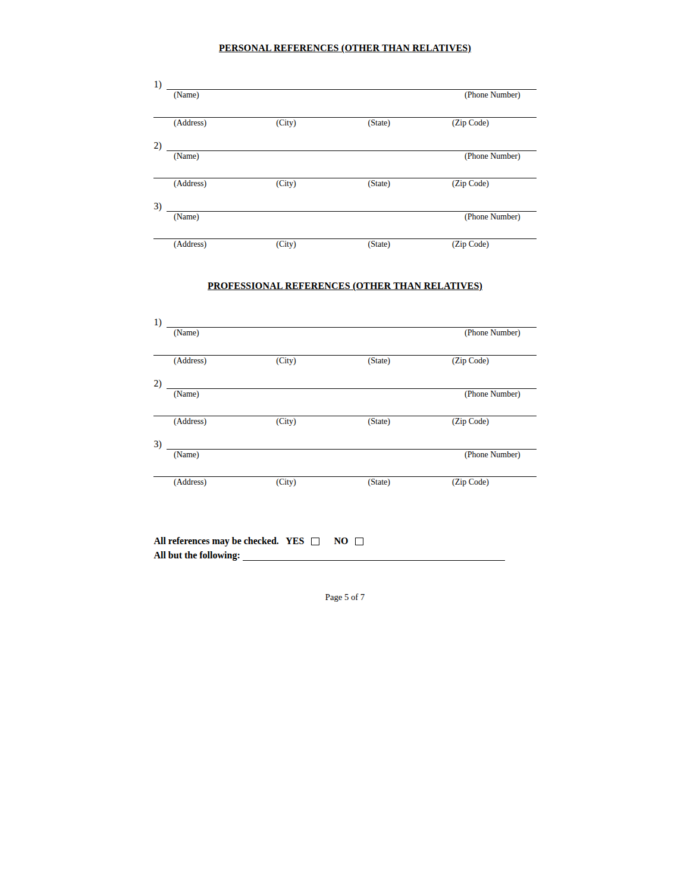PERSONAL REFERENCES (OTHER THAN RELATIVES)
1)
(Name) (Phone Number)
(Address) (City) (State) (Zip Code)
2)
(Name) (Phone Number)
(Address) (City) (State) (Zip Code)
3)
(Name) (Phone Number)
(Address) (City) (State) (Zip Code)
PROFESSIONAL REFERENCES (OTHER THAN RELATIVES)
1)
(Name) (Phone Number)
(Address) (City) (State) (Zip Code)
2)
(Name) (Phone Number)
(Address) (City) (State) (Zip Code)
3)
(Name) (Phone Number)
(Address) (City) (State) (Zip Code)
All references may be checked. YES NO
All but the following:
Page 5 of 7